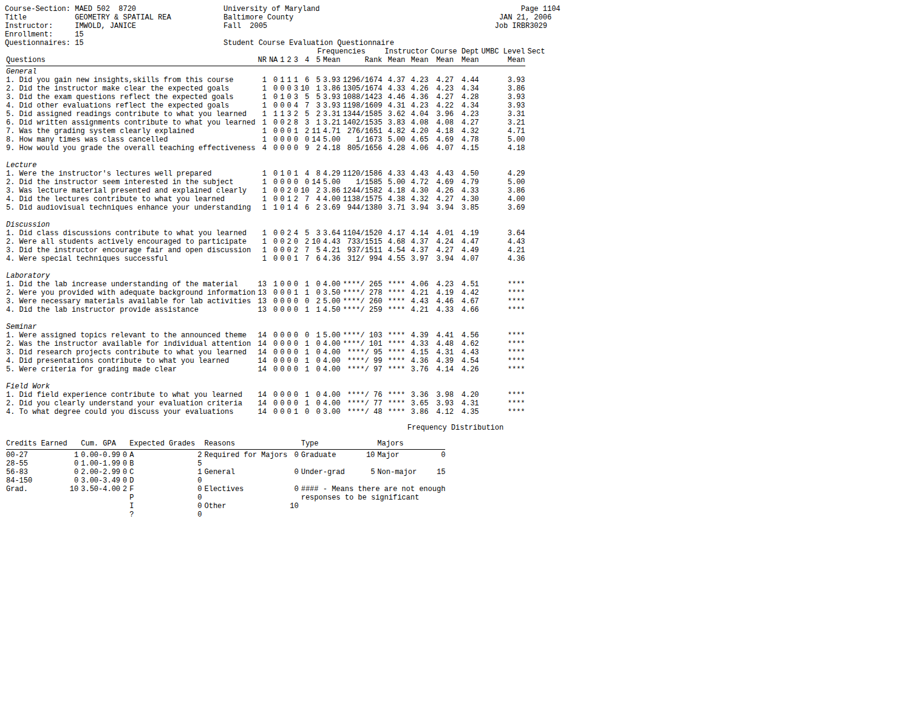Course-Section: MAED 502  8720                    University of Maryland                                              Page 1104
Title           GEOMETRY & SPATIAL REA            Baltimore County                                               JAN 21, 2006
Instructor:     IMWOLD, JANICE                    Fall  2005                                                    Job IRBR3029
Enrollment:     15
Questionnaires: 15                                Student Course Evaluation Questionnaire
| | Frequencies | Instructor | Course Dept | UMBC Level | Sect |
| Questions | NR | NA | 1 | 2 | 3 | 4 | 5 | Mean | Rank | Mean | Mean | Mean | Mean | Mean |
| General |
| 1. Did you gain new insights,skills from this course | 1 | 0 | 1 | 1 | 1 | 6 | 5 | 3.93 | 1296/1674 | 4.37 | 4.23 | 4.27 | 4.44 | 3.93 |
| 2. Did the instructor make clear the expected goals | 1 | 0 | 0 | 0 | 3 | 10 | 1 | 3.86 | 1305/1674 | 4.33 | 4.26 | 4.23 | 4.34 | 3.86 |
| 3. Did the exam questions reflect the expected goals | 1 | 0 | 1 | 0 | 3 | 5 | 5 | 3.93 | 1088/1423 | 4.46 | 4.36 | 4.27 | 4.28 | 3.93 |
| 4. Did other evaluations reflect the expected goals | 1 | 0 | 0 | 0 | 4 | 7 | 3 | 3.93 | 1198/1609 | 4.31 | 4.23 | 4.22 | 4.34 | 3.93 |
| 5. Did assigned readings contribute to what you learned | 1 | 1 | 1 | 3 | 2 | 5 | 2 | 3.31 | 1344/1585 | 3.62 | 4.04 | 3.96 | 4.23 | 3.31 |
| 6. Did written assignments contribute to what you learned | 1 | 0 | 0 | 2 | 8 | 3 | 1 | 3.21 | 1402/1535 | 3.83 | 4.08 | 4.08 | 4.27 | 3.21 |
| 7. Was the grading system clearly explained | 1 | 0 | 0 | 0 | 1 | 2 | 11 | 4.71 | 276/1651 | 4.82 | 4.20 | 4.18 | 4.32 | 4.71 |
| 8. How many times was class cancelled | 1 | 0 | 0 | 0 | 0 | 0 | 14 | 5.00 | 1/1673 | 5.00 | 4.65 | 4.69 | 4.78 | 5.00 |
| 9. How would you grade the overall teaching effectiveness | 4 | 0 | 0 | 0 | 0 | 9 | 2 | 4.18 | 805/1656 | 4.28 | 4.06 | 4.07 | 4.15 | 4.18 |
| Lecture |
| 1. Were the instructor's lectures well prepared | 1 | 0 | 1 | 0 | 1 | 4 | 8 | 4.29 | 1120/1586 | 4.33 | 4.43 | 4.43 | 4.50 | 4.29 |
| 2. Did the instructor seem interested in the subject | 1 | 0 | 0 | 0 | 0 | 0 | 14 | 5.00 | 1/1585 | 5.00 | 4.72 | 4.69 | 4.79 | 5.00 |
| 3. Was lecture material presented and explained clearly | 1 | 0 | 0 | 2 | 0 | 10 | 2 | 3.86 | 1244/1582 | 4.18 | 4.30 | 4.26 | 4.33 | 3.86 |
| 4. Did the lectures contribute to what you learned | 1 | 0 | 0 | 1 | 2 | 7 | 4 | 4.00 | 1138/1575 | 4.38 | 4.32 | 4.27 | 4.30 | 4.00 |
| 5. Did audiovisual techniques enhance your understanding | 1 | 1 | 0 | 1 | 4 | 6 | 2 | 3.69 | 944/1380 | 3.71 | 3.94 | 3.94 | 3.85 | 3.69 |
| Discussion |
| 1. Did class discussions contribute to what you learned | 1 | 0 | 0 | 2 | 4 | 5 | 3 | 3.64 | 1104/1520 | 4.17 | 4.14 | 4.01 | 4.19 | 3.64 |
| 2. Were all students actively encouraged to participate | 1 | 0 | 0 | 2 | 0 | 2 | 10 | 4.43 | 733/1515 | 4.68 | 4.37 | 4.24 | 4.47 | 4.43 |
| 3. Did the instructor encourage fair and open discussion | 1 | 0 | 0 | 0 | 2 | 7 | 5 | 4.21 | 937/1511 | 4.54 | 4.37 | 4.27 | 4.49 | 4.21 |
| 4. Were special techniques successful | 1 | 0 | 0 | 0 | 1 | 7 | 6 | 4.36 | 312/ 994 | 4.55 | 3.97 | 3.94 | 4.07 | 4.36 |
| Laboratory |
| 1. Did the lab increase understanding of the material | 13 | 1 | 0 | 0 | 0 | 1 | 0 | 4.00 | ****/ 265 | **** | 4.06 | 4.23 | 4.51 | **** |
| 2. Were you provided with adequate background information | 13 | 0 | 0 | 0 | 1 | 1 | 0 | 3.50 | ****/ 278 | **** | 4.21 | 4.19 | 4.42 | **** |
| 3. Were necessary materials available for lab activities | 13 | 0 | 0 | 0 | 0 | 0 | 2 | 5.00 | ****/ 260 | **** | 4.43 | 4.46 | 4.67 | **** |
| 4. Did the lab instructor provide assistance | 13 | 0 | 0 | 0 | 0 | 1 | 1 | 4.50 | ****/ 259 | **** | 4.21 | 4.33 | 4.66 | **** |
| Seminar |
| 1. Were assigned topics relevant to the announced theme | 14 | 0 | 0 | 0 | 0 | 0 | 1 | 5.00 | ****/ 103 | **** | 4.39 | 4.41 | 4.56 | **** |
| 2. Was the instructor available for individual attention | 14 | 0 | 0 | 0 | 0 | 1 | 0 | 4.00 | ****/ 101 | **** | 4.33 | 4.48 | 4.62 | **** |
| 3. Did research projects contribute to what you learned | 14 | 0 | 0 | 0 | 0 | 1 | 0 | 4.00 | ****/ 95 | **** | 4.15 | 4.31 | 4.43 | **** |
| 4. Did presentations contribute to what you learned | 14 | 0 | 0 | 0 | 0 | 1 | 0 | 4.00 | ****/ 99 | **** | 4.36 | 4.39 | 4.54 | **** |
| 5. Were criteria for grading made clear | 14 | 0 | 0 | 0 | 0 | 1 | 0 | 4.00 | ****/ 97 | **** | 3.76 | 4.14 | 4.26 | **** |
| Field Work |
| 1. Did field experience contribute to what you learned | 14 | 0 | 0 | 0 | 0 | 1 | 0 | 4.00 | ****/ 76 | **** | 3.36 | 3.98 | 4.20 | **** |
| 2. Did you clearly understand your evaluation criteria | 14 | 0 | 0 | 0 | 0 | 1 | 0 | 4.00 | ****/ 77 | **** | 3.65 | 3.93 | 4.31 | **** |
| 4. To what degree could you discuss your evaluations | 14 | 0 | 0 | 0 | 1 | 0 | 0 | 3.00 | ****/ 48 | **** | 3.86 | 4.12 | 4.35 | **** |
Frequency Distribution
| Credits Earned | | Cum. GPA | | Expected Grades | | Reasons | | Type | | Majors | |
| 00-27 | 1 | 0.00-0.99 | 0 | A | 2 | Required for Majors | 0 | Graduate | 10 | Major | 0 |
| 28-55 | 0 | 1.00-1.99 | 0 | B | 5 | | | | | | |
| 56-83 | 0 | 2.00-2.99 | 0 | C | 1 | General | 0 | Under-grad | 5 | Non-major | 15 |
| 84-150 | 0 | 3.00-3.49 | 0 | D | 0 | | | | | | |
| Grad. | 10 | 3.50-4.00 | 2 | F | 0 | Electives | 0 | #### - Means there are not enough |
| | | | | P | 0 | | | responses to be significant |
| | | | | I | 0 | Other | 10 | | | | |
| | | | | ? | 0 | | | | | | |